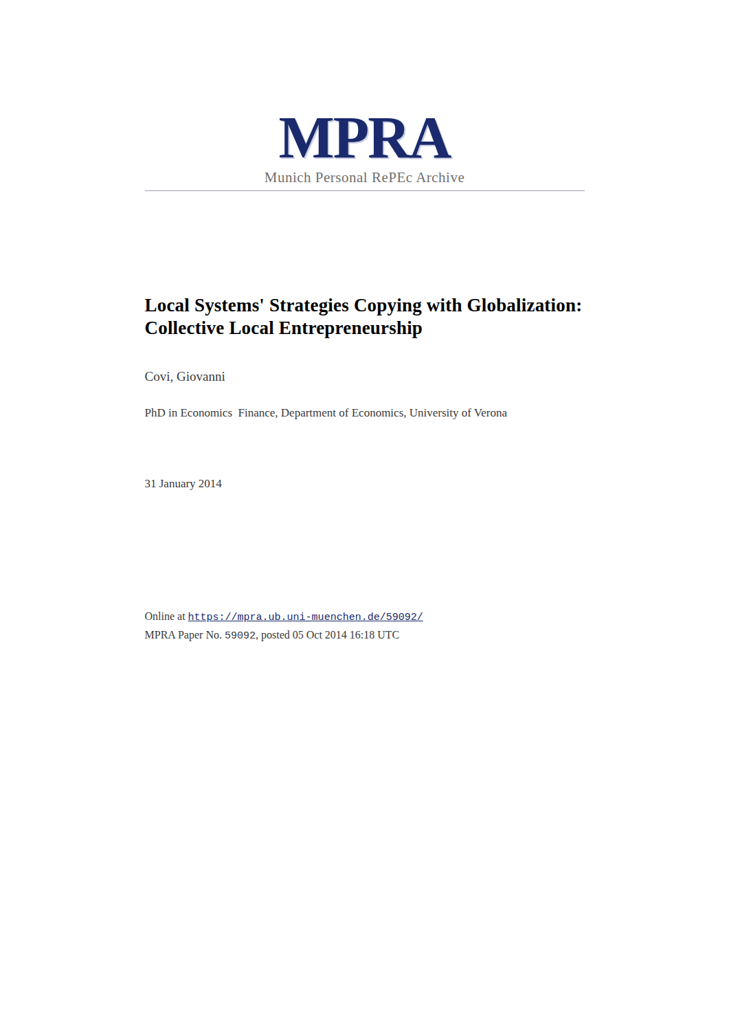MPRA
Munich Personal RePEc Archive
Local Systems' Strategies Copying with Globalization: Collective Local Entrepreneurship
Covi, Giovanni
PhD in Economics Finance, Department of Economics, University of Verona
31 January 2014
Online at https://mpra.ub.uni-muenchen.de/59092/
MPRA Paper No. 59092, posted 05 Oct 2014 16:18 UTC